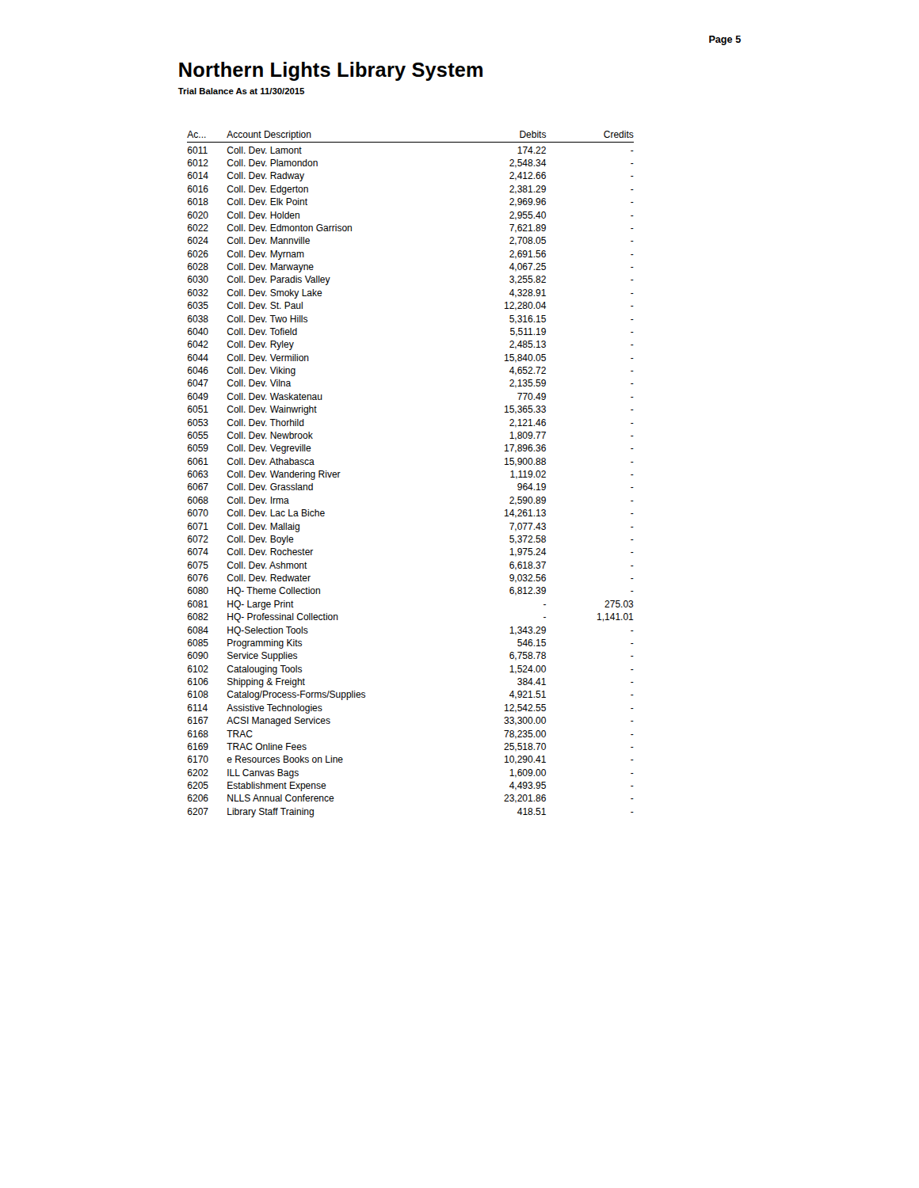Page 5
Northern Lights Library System
Trial Balance As at 11/30/2015
| Ac... | Account Description | Debits | Credits |
| --- | --- | --- | --- |
| 6011 | Coll. Dev. Lamont | 174.22 | - |
| 6012 | Coll. Dev. Plamondon | 2,548.34 | - |
| 6014 | Coll. Dev. Radway | 2,412.66 | - |
| 6016 | Coll. Dev. Edgerton | 2,381.29 | - |
| 6018 | Coll. Dev. Elk Point | 2,969.96 | - |
| 6020 | Coll. Dev. Holden | 2,955.40 | - |
| 6022 | Coll. Dev. Edmonton Garrison | 7,621.89 | - |
| 6024 | Coll. Dev. Mannville | 2,708.05 | - |
| 6026 | Coll. Dev. Myrnam | 2,691.56 | - |
| 6028 | Coll. Dev. Marwayne | 4,067.25 | - |
| 6030 | Coll. Dev. Paradis Valley | 3,255.82 | - |
| 6032 | Coll. Dev. Smoky Lake | 4,328.91 | - |
| 6035 | Coll. Dev. St. Paul | 12,280.04 | - |
| 6038 | Coll. Dev. Two Hills | 5,316.15 | - |
| 6040 | Coll. Dev. Tofield | 5,511.19 | - |
| 6042 | Coll. Dev. Ryley | 2,485.13 | - |
| 6044 | Coll. Dev. Vermilion | 15,840.05 | - |
| 6046 | Coll. Dev. Viking | 4,652.72 | - |
| 6047 | Coll. Dev. Vilna | 2,135.59 | - |
| 6049 | Coll. Dev. Waskatenau | 770.49 | - |
| 6051 | Coll. Dev. Wainwright | 15,365.33 | - |
| 6053 | Coll. Dev. Thorhild | 2,121.46 | - |
| 6055 | Coll. Dev. Newbrook | 1,809.77 | - |
| 6059 | Coll. Dev. Vegreville | 17,896.36 | - |
| 6061 | Coll. Dev. Athabasca | 15,900.88 | - |
| 6063 | Coll. Dev. Wandering River | 1,119.02 | - |
| 6067 | Coll. Dev. Grassland | 964.19 | - |
| 6068 | Coll. Dev. Irma | 2,590.89 | - |
| 6070 | Coll. Dev. Lac La Biche | 14,261.13 | - |
| 6071 | Coll. Dev. Mallaig | 7,077.43 | - |
| 6072 | Coll. Dev. Boyle | 5,372.58 | - |
| 6074 | Coll. Dev. Rochester | 1,975.24 | - |
| 6075 | Coll. Dev. Ashmont | 6,618.37 | - |
| 6076 | Coll. Dev. Redwater | 9,032.56 | - |
| 6080 | HQ- Theme Collection | 6,812.39 | - |
| 6081 | HQ- Large Print | - | 275.03 |
| 6082 | HQ- Professinal Collection | - | 1,141.01 |
| 6084 | HQ-Selection Tools | 1,343.29 | - |
| 6085 | Programming Kits | 546.15 | - |
| 6090 | Service Supplies | 6,758.78 | - |
| 6102 | Catalouging Tools | 1,524.00 | - |
| 6106 | Shipping & Freight | 384.41 | - |
| 6108 | Catalog/Process-Forms/Supplies | 4,921.51 | - |
| 6114 | Assistive Technologies | 12,542.55 | - |
| 6167 | ACSI Managed Services | 33,300.00 | - |
| 6168 | TRAC | 78,235.00 | - |
| 6169 | TRAC Online Fees | 25,518.70 | - |
| 6170 | e Resources Books on Line | 10,290.41 | - |
| 6202 | ILL Canvas Bags | 1,609.00 | - |
| 6205 | Establishment Expense | 4,493.95 | - |
| 6206 | NLLS Annual Conference | 23,201.86 | - |
| 6207 | Library Staff Training | 418.51 | - |